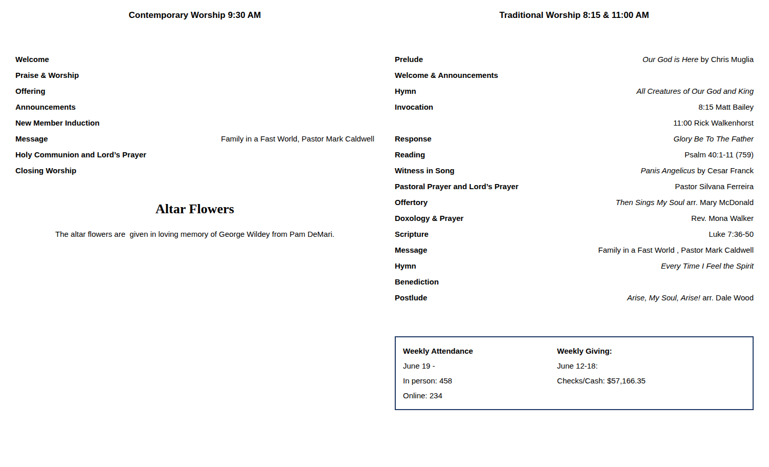Contemporary Worship 9:30 AM
| Welcome | |
| Praise & Worship | |
| Offering | |
| Announcements | |
| New Member Induction | |
| Message | Family in a Fast World, Pastor Mark Caldwell |
| Holy Communion and Lord’s Prayer | |
| Closing Worship | |
Altar Flowers
The altar flowers are given in loving memory of George Wildey from Pam DeMari.
Traditional Worship 8:15 & 11:00 AM
| Prelude | Our God is Here by Chris Muglia |
| Welcome & Announcements | |
| Hymn | All Creatures of Our God and King |
| Invocation | 8:15 Matt Bailey |
| | 11:00 Rick Walkenhorst |
| Response | Glory Be To The Father |
| Reading | Psalm 40:1-11 (759) |
| Witness in Song | Panis Angelicus by Cesar Franck |
| Pastoral Prayer and Lord’s Prayer | Pastor Silvana Ferreira |
| Offertory | Then Sings My Soul arr. Mary McDonald |
| Doxology & Prayer | Rev. Mona Walker |
| Scripture | Luke 7:36-50 |
| Message | Family in a Fast World , Pastor Mark Caldwell |
| Hymn | Every Time I Feel the Spirit |
| Benediction | |
| Postlude | Arise, My Soul, Arise! arr. Dale Wood |
| Weekly Attendance | Weekly Giving: |
| June 19 - | June 12-18: |
| In person: 458 | Checks/Cash: $57,166.35 |
| Online: 234 | |